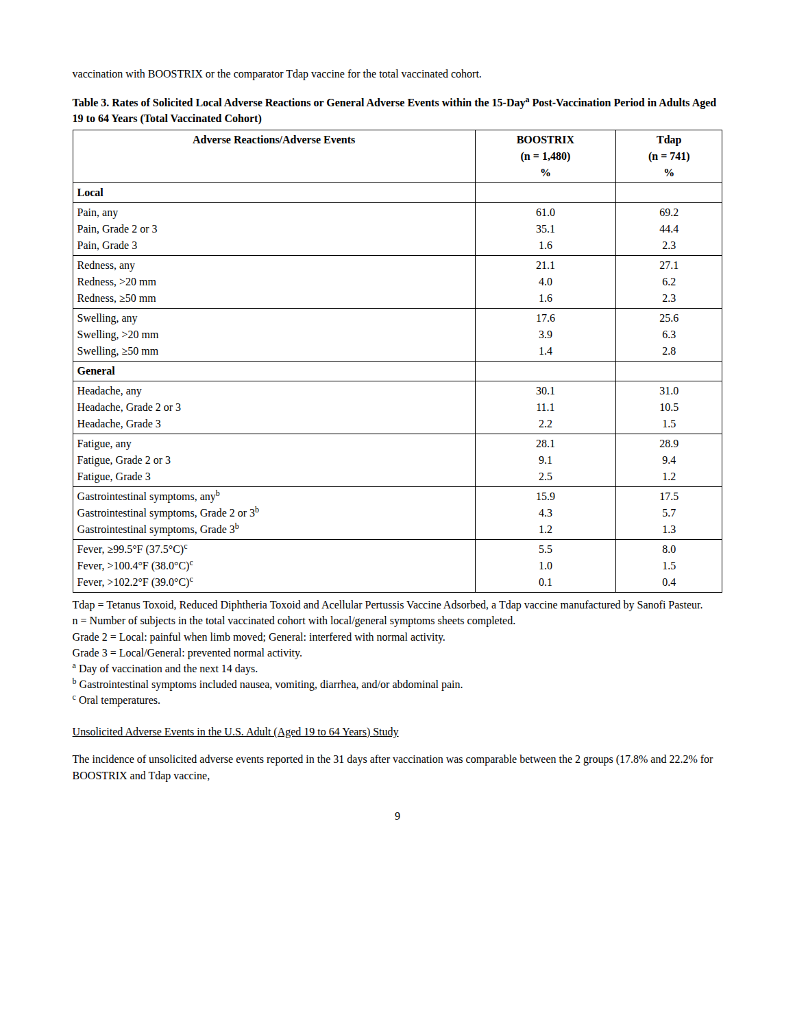vaccination with BOOSTRIX or the comparator Tdap vaccine for the total vaccinated cohort.
Table 3. Rates of Solicited Local Adverse Reactions or General Adverse Events within the 15-Daya Post-Vaccination Period in Adults Aged 19 to 64 Years (Total Vaccinated Cohort)
| Adverse Reactions/Adverse Events | BOOSTRIX (n = 1,480) % | Tdap (n = 741) % |
| --- | --- | --- |
| Local | | |
| Pain, any Pain, Grade 2 or 3 Pain, Grade 3 | 61.0 35.1 1.6 | 69.2 44.4 2.3 |
| Redness, any Redness, >20 mm Redness, ≥50 mm | 21.1 4.0 1.6 | 27.1 6.2 2.3 |
| Swelling, any Swelling, >20 mm Swelling, ≥50 mm | 17.6 3.9 1.4 | 25.6 6.3 2.8 |
| General | | |
| Headache, any Headache, Grade 2 or 3 Headache, Grade 3 | 30.1 11.1 2.2 | 31.0 10.5 1.5 |
| Fatigue, any Fatigue, Grade 2 or 3 Fatigue, Grade 3 | 28.1 9.1 2.5 | 28.9 9.4 1.2 |
| Gastrointestinal symptoms, any b Gastrointestinal symptoms, Grade 2 or 3 b Gastrointestinal symptoms, Grade 3 b | 15.9 4.3 1.2 | 17.5 5.7 1.3 |
| Fever, ≥99.5°F (37.5°C) c Fever, >100.4°F (38.0°C) c Fever, >102.2°F (39.0°C) c | 5.5 1.0 0.1 | 8.0 1.5 0.4 |
Tdap = Tetanus Toxoid, Reduced Diphtheria Toxoid and Acellular Pertussis Vaccine Adsorbed, a Tdap vaccine manufactured by Sanofi Pasteur.
n = Number of subjects in the total vaccinated cohort with local/general symptoms sheets completed.
Grade 2 = Local: painful when limb moved; General: interfered with normal activity.
Grade 3 = Local/General: prevented normal activity.
a Day of vaccination and the next 14 days.
b Gastrointestinal symptoms included nausea, vomiting, diarrhea, and/or abdominal pain.
c Oral temperatures.
Unsolicited Adverse Events in the U.S. Adult (Aged 19 to 64 Years) Study
The incidence of unsolicited adverse events reported in the 31 days after vaccination was comparable between the 2 groups (17.8% and 22.2% for BOOSTRIX and Tdap vaccine,
9